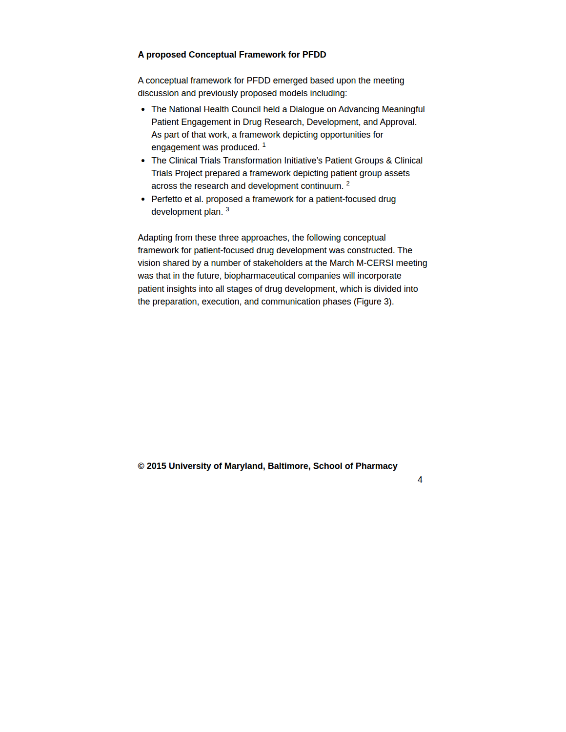A proposed Conceptual Framework for PFDD
A conceptual framework for PFDD emerged based upon the meeting discussion and previously proposed models including:
The National Health Council held a Dialogue on Advancing Meaningful Patient Engagement in Drug Research, Development, and Approval. As part of that work, a framework depicting opportunities for engagement was produced. 1
The Clinical Trials Transformation Initiative’s Patient Groups & Clinical Trials Project prepared a framework depicting patient group assets across the research and development continuum. 2
Perfetto et al. proposed a framework for a patient-focused drug development plan. 3
Adapting from these three approaches, the following conceptual framework for patient-focused drug development was constructed. The vision shared by a number of stakeholders at the March M-CERSI meeting was that in the future, biopharmaceutical companies will incorporate patient insights into all stages of drug development, which is divided into the preparation, execution, and communication phases (Figure 3).
© 2015 University of Maryland, Baltimore, School of Pharmacy
4